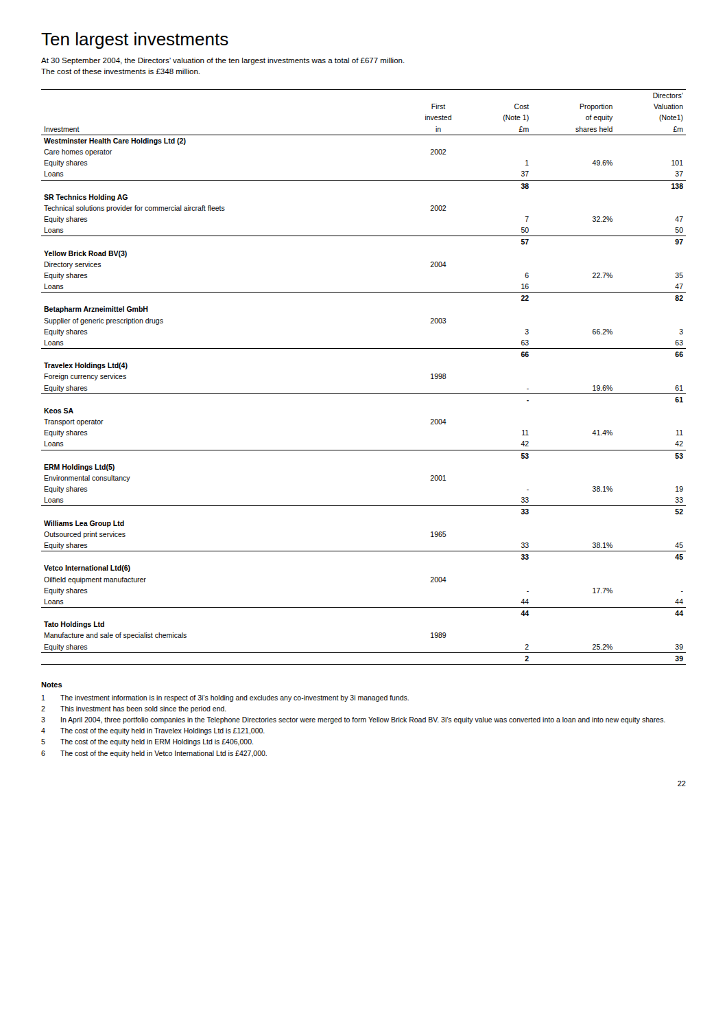Ten largest investments
At 30 September 2004, the Directors’ valuation of the ten largest investments was a total of £677 million.
The cost of these investments is £348 million.
| | | | | Directors’ |
| | First | Cost | Proportion | Valuation |
| | invested | (Note 1) | of equity | (Note1) |
| Investment | in | £m | shares held | £m |
| Westminster Health Care Holdings Ltd (2) | | | | |
| Care homes operator | 2002 | | | |
| Equity shares | | 1 | 49.6% | 101 |
| Loans | | 37 | | 37 |
| | | 38 | | 138 |
| SR Technics Holding AG | | | | |
| Technical solutions provider for commercial aircraft fleets | 2002 | | | |
| Equity shares | | 7 | 32.2% | 47 |
| Loans | | 50 | | 50 |
| | | 57 | | 97 |
| Yellow Brick Road BV(3) | | | | |
| Directory services | 2004 | | | |
| Equity shares | | 6 | 22.7% | 35 |
| Loans | | 16 | | 47 |
| | | 22 | | 82 |
| Betapharm Arzneimittel GmbH | | | | |
| Supplier of generic prescription drugs | 2003 | | | |
| Equity shares | | 3 | 66.2% | 3 |
| Loans | | 63 | | 63 |
| | | 66 | | 66 |
| Travelex Holdings Ltd(4) | | | | |
| Foreign currency services | 1998 | | | |
| Equity shares | | - | 19.6% | 61 |
| | | - | | 61 |
| Keos SA | | | | |
| Transport operator | 2004 | | | |
| Equity shares | | 11 | 41.4% | 11 |
| Loans | | 42 | | 42 |
| | | 53 | | 53 |
| ERM Holdings Ltd(5) | | | | |
| Environmental consultancy | 2001 | | | |
| Equity shares | | - | 38.1% | 19 |
| Loans | | 33 | | 33 |
| | | 33 | | 52 |
| Williams Lea Group Ltd | | | | |
| Outsourced print services | 1965 | | | |
| Equity shares | | 33 | 38.1% | 45 |
| | | 33 | | 45 |
| Vetco International Ltd(6) | | | | |
| Oilfield equipment manufacturer | 2004 | | | |
| Equity shares | | - | 17.7% | - |
| Loans | | 44 | | 44 |
| | | 44 | | 44 |
| Tato Holdings Ltd | | | | |
| Manufacture and sale of specialist chemicals | 1989 | | | |
| Equity shares | | 2 | 25.2% | 39 |
| | | 2 | | 39 |
Notes
1 The investment information is in respect of 3i’s holding and excludes any co-investment by 3i managed funds.
2 This investment has been sold since the period end.
3 In April 2004, three portfolio companies in the Telephone Directories sector were merged to form Yellow Brick Road BV. 3i’s equity value was converted into a loan and into new equity shares.
4 The cost of the equity held in Travelex Holdings Ltd is £121,000.
5 The cost of the equity held in ERM Holdings Ltd is £406,000.
6 The cost of the equity held in Vetco International Ltd is £427,000.
22